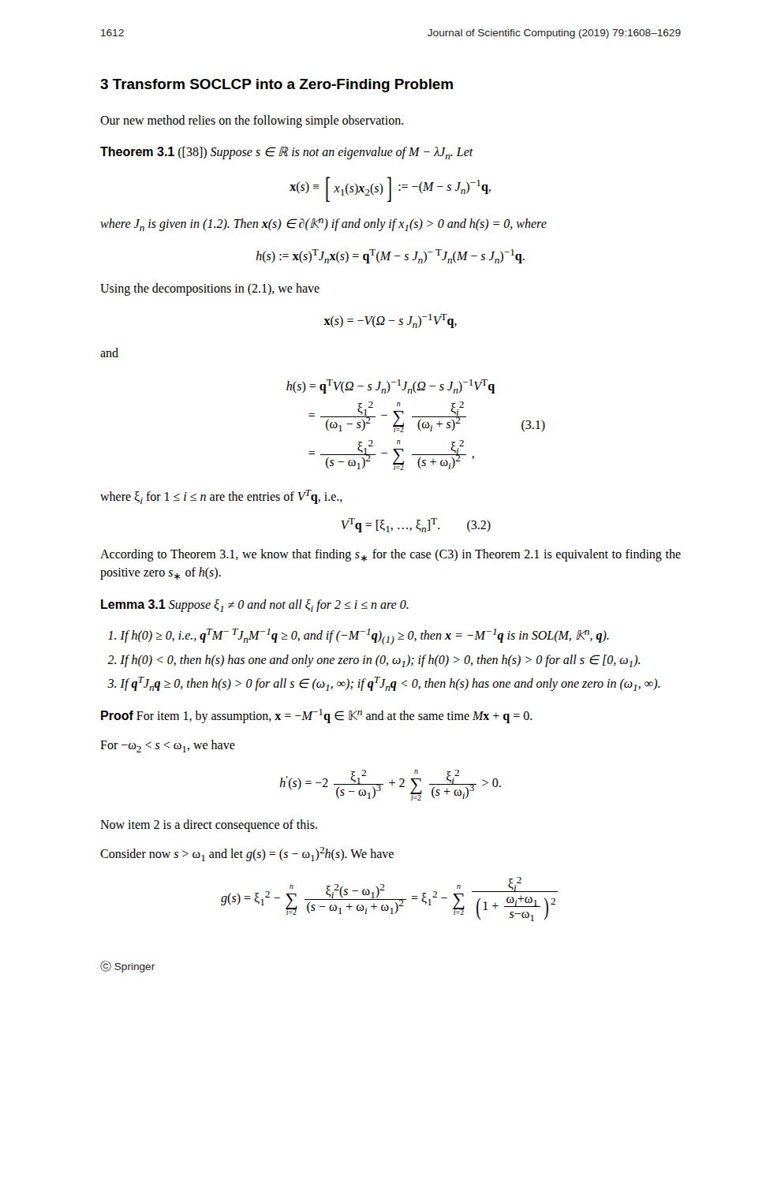1612 Journal of Scientific Computing (2019) 79:1608–1629
3 Transform SOCLCP into a Zero-Finding Problem
Our new method relies on the following simple observation.
Theorem 3.1 ([38]) Suppose s ∈ ℝ is not an eigenvalue of M − λJn. Let
x(s) ≡ [
x1(s)
x2(s)
] := −(M − s Jn)−1q,
where Jn is given in (1.2). Then x(s) ∈ ∂(𝕂n) if and only if x1(s) > 0 and h(s) = 0, where
h(s) := x(s)TJn x(s) = qT(M − s Jn)− TJn(M − s Jn)−1q.
Using the decompositions in (2.1), we have
x(s) = −V(Ω − s Jn)−1VTq,
and
h(s) = qTV(Ω − s Jn)−1Jn(Ω − s Jn)−1VTq
=
| ξ 1 2 |
| (ω 1 − s ) 2 |
− n∑i=2
| ξ i 2 |
| (ω i + s ) 2 |
=
| ξ 1 2 |
| ( s − ω 1 ) 2 |
− n∑i=2
| ξ i 2 |
| ( s + ω i ) 2 |
,
(3.1)
where ξi for 1 ≤ i ≤ n are the entries of VTq, i.e.,
VTq = [ξ1, …, ξn]T.
(3.2)
According to Theorem 3.1, we know that finding s∗ for the case (C3) in Theorem 2.1 is equivalent to finding the positive zero s∗ of h(s).
Lemma 3.1 Suppose ξ1 ≠ 0 and not all ξi for 2 ≤ i ≤ n are 0.
If h(0) ≥ 0, i.e., qTM− TJn M−1q ≥ 0, and if (−M−1q)(1) ≥ 0, then x = −M−1q is in SOL(M, 𝕂n, q).
If h(0) < 0, then h(s) has one and only one zero in (0, ω1); if h(0) > 0, then h(s) > 0 for all s ∈ [0, ω1).
If qTJn q ≥ 0, then h(s) > 0 for all s ∈ (ω1, ∞); if qTJn q < 0, then h(s) has one and only one zero in (ω1, ∞).
Proof For item 1, by assumption, x = −M−1q ∈ 𝕂n and at the same time Mx + q = 0.
For −ω2 < s < ω1, we have
h′(s) = −2
| ξ 1 2 |
| ( s − ω 1 ) 3 |
+ 2 n∑i=2
| ξ i 2 |
| ( s + ω i ) 3 |
> 0.
Now item 2 is a direct consequence of this.
Consider now s > ω1 and let g(s) = (s − ω1)2h(s). We have
g(s) = ξ12 − n∑i=2
| ξ i 2 ( s − ω 1 ) 2 |
| ( s − ω 1 + ω i + ω 1 ) 2 |
= ξ12 − n∑i=2
| ξ i 2 |
| ( 1 + / ω i +ω 1 / / s −ω 1 / ) 2 |
ⓒ Springer